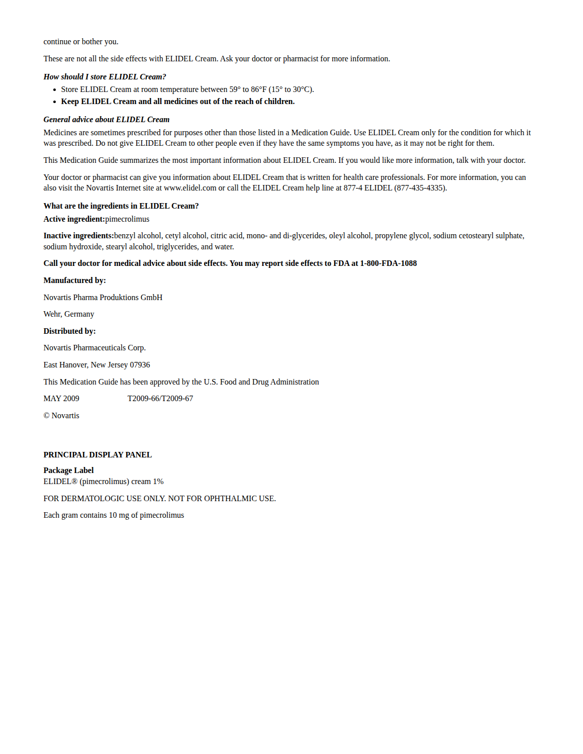continue or bother you.
These are not all the side effects with ELIDEL Cream. Ask your doctor or pharmacist for more information.
How should I store ELIDEL Cream?
Store ELIDEL Cream at room temperature between 59° to 86°F (15° to 30°C).
Keep ELIDEL Cream and all medicines out of the reach of children.
General advice about ELIDEL Cream
Medicines are sometimes prescribed for purposes other than those listed in a Medication Guide. Use ELIDEL Cream only for the condition for which it was prescribed. Do not give ELIDEL Cream to other people even if they have the same symptoms you have, as it may not be right for them.
This Medication Guide summarizes the most important information about ELIDEL Cream. If you would like more information, talk with your doctor.
Your doctor or pharmacist can give you information about ELIDEL Cream that is written for health care professionals. For more information, you can also visit the Novartis Internet site at www.elidel.com or call the ELIDEL Cream help line at 877-4 ELIDEL (877-435-4335).
What are the ingredients in ELIDEL Cream?
Active ingredient: pimecrolimus
Inactive ingredients: benzyl alcohol, cetyl alcohol, citric acid, mono- and di-glycerides, oleyl alcohol, propylene glycol, sodium cetostearyl sulphate, sodium hydroxide, stearyl alcohol, triglycerides, and water.
Call your doctor for medical advice about side effects. You may report side effects to FDA at 1-800-FDA-1088
Manufactured by:
Novartis Pharma Produktions GmbH
Wehr, Germany
Distributed by:
Novartis Pharmaceuticals Corp.
East Hanover, New Jersey 07936
This Medication Guide has been approved by the U.S. Food and Drug Administration
MAY 2009 T2009-66/T2009-67
© Novartis
PRINCIPAL DISPLAY PANEL
Package Label
ELIDEL® (pimecrolimus) cream 1%
FOR DERMATOLOGIC USE ONLY. NOT FOR OPHTHALMIC USE.
Each gram contains 10 mg of pimecrolimus